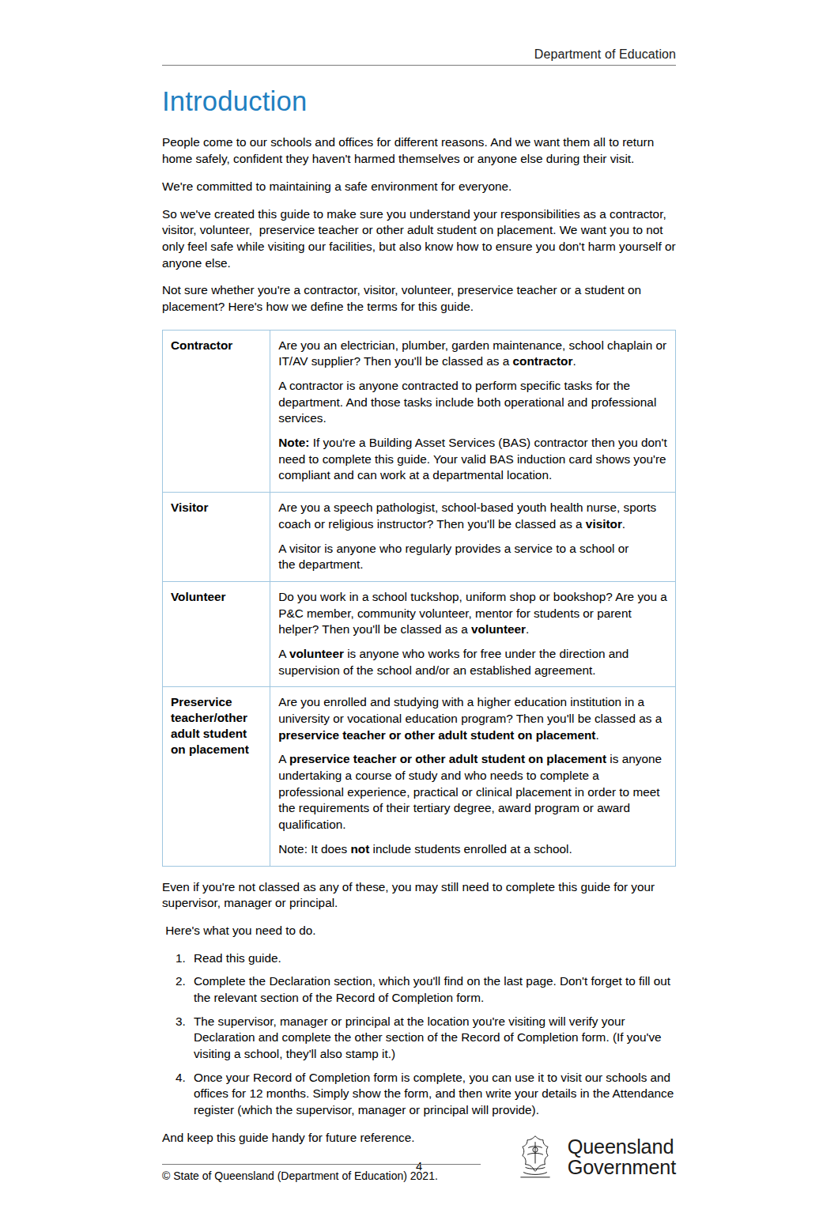Department of Education
Introduction
People come to our schools and offices for different reasons. And we want them all to return home safely, confident they haven't harmed themselves or anyone else during their visit.
We're committed to maintaining a safe environment for everyone.
So we've created this guide to make sure you understand your responsibilities as a contractor, visitor, volunteer, preservice teacher or other adult student on placement. We want you to not only feel safe while visiting our facilities, but also know how to ensure you don't harm yourself or anyone else.
Not sure whether you're a contractor, visitor, volunteer, preservice teacher or a student on placement? Here's how we define the terms for this guide.
| Contractor | Are you an electrician, plumber, garden maintenance, school chaplain or IT/AV supplier? Then you'll be classed as a contractor . A contractor is anyone contracted to perform specific tasks for the department. And those tasks include both operational and professional services. Note: If you're a Building Asset Services (BAS) contractor then you don't need to complete this guide. Your valid BAS induction card shows you're compliant and can work at a departmental location. |
| Visitor | Are you a speech pathologist, school-based youth health nurse, sports coach or religious instructor? Then you'll be classed as a visitor . A visitor is anyone who regularly provides a service to a school or the department. |
| Volunteer | Do you work in a school tuckshop, uniform shop or bookshop? Are you a P&C member, community volunteer, mentor for students or parent helper? Then you'll be classed as a volunteer . A volunteer is anyone who works for free under the direction and supervision of the school and/or an established agreement. |
| Preservice teacher/other adult student on placement | Are you enrolled and studying with a higher education institution in a university or vocational education program? Then you'll be classed as a preservice teacher or other adult student on placement . A preservice teacher or other adult student on placement is anyone undertaking a course of study and who needs to complete a professional experience, practical or clinical placement in order to meet the requirements of their tertiary degree, award program or award qualification. Note: It does not include students enrolled at a school. |
Even if you're not classed as any of these, you may still need to complete this guide for your supervisor, manager or principal.
Here's what you need to do.
Read this guide.
Complete the Declaration section, which you'll find on the last page. Don't forget to fill out the relevant section of the Record of Completion form.
The supervisor, manager or principal at the location you're visiting will verify your Declaration and complete the other section of the Record of Completion form. (If you've visiting a school, they'll also stamp it.)
Once your Record of Completion form is complete, you can use it to visit our schools and offices for 12 months. Simply show the form, and then write your details in the Attendance register (which the supervisor, manager or principal will provide).
And keep this guide handy for future reference.
4
© State of Queensland (Department of Education) 2021.
Queensland
Government